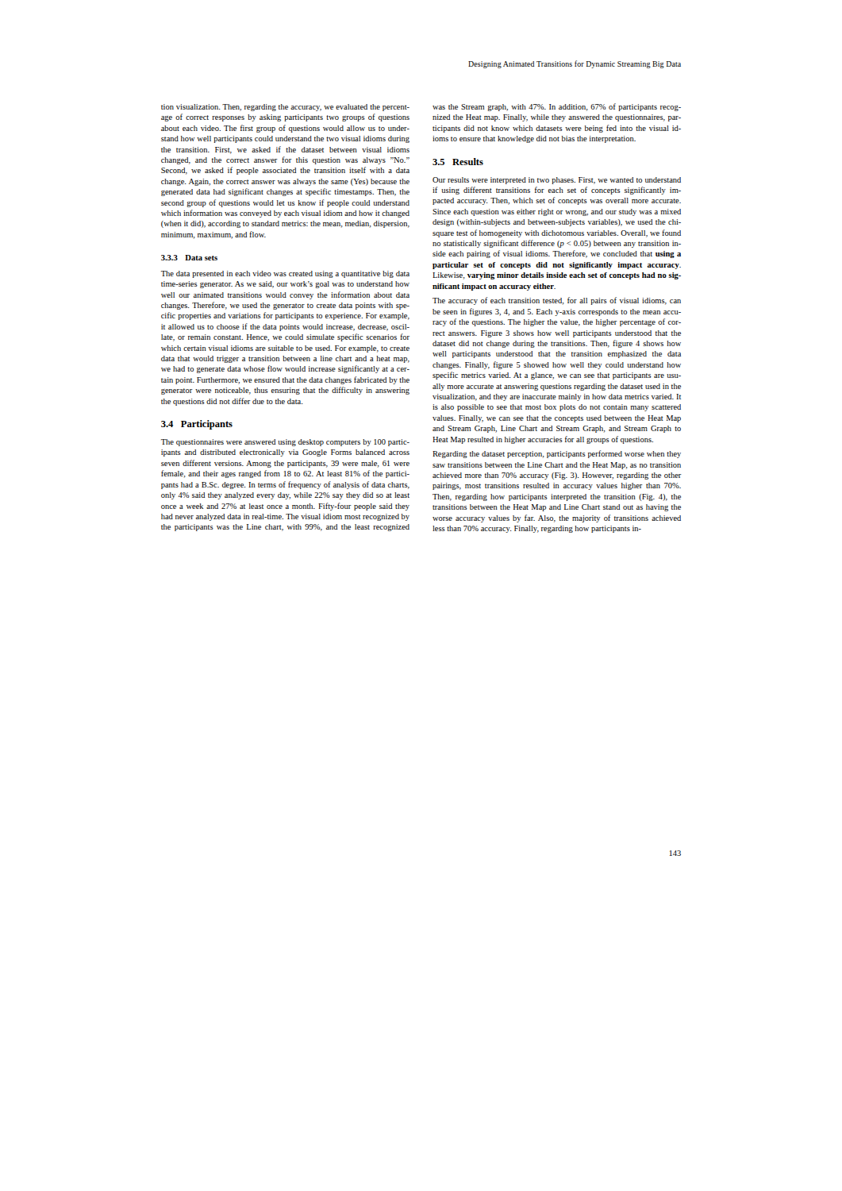Designing Animated Transitions for Dynamic Streaming Big Data
tion visualization. Then, regarding the accuracy, we evaluated the percentage of correct responses by asking participants two groups of questions about each video. The first group of questions would allow us to understand how well participants could understand the two visual idioms during the transition. First, we asked if the dataset between visual idioms changed, and the correct answer for this question was always ”No.” Second, we asked if people associated the transition itself with a data change. Again, the correct answer was always the same (Yes) because the generated data had significant changes at specific timestamps. Then, the second group of questions would let us know if people could understand which information was conveyed by each visual idiom and how it changed (when it did), according to standard metrics: the mean, median, dispersion, minimum, maximum, and flow.
3.3.3 Data sets
The data presented in each video was created using a quantitative big data time-series generator. As we said, our work’s goal was to understand how well our animated transitions would convey the information about data changes. Therefore, we used the generator to create data points with specific properties and variations for participants to experience. For example, it allowed us to choose if the data points would increase, decrease, oscillate, or remain constant. Hence, we could simulate specific scenarios for which certain visual idioms are suitable to be used. For example, to create data that would trigger a transition between a line chart and a heat map, we had to generate data whose flow would increase significantly at a certain point. Furthermore, we ensured that the data changes fabricated by the generator were noticeable, thus ensuring that the difficulty in answering the questions did not differ due to the data.
3.4 Participants
The questionnaires were answered using desktop computers by 100 participants and distributed electronically via Google Forms balanced across seven different versions. Among the participants, 39 were male, 61 were female, and their ages ranged from 18 to 62. At least 81% of the participants had a B.Sc. degree. In terms of frequency of analysis of data charts, only 4% said they analyzed every day, while 22% say they did so at least once a week and 27% at least once a month. Fifty-four people said they had never analyzed data in real-time. The visual idiom most recognized by the participants was the Line chart, with 99%, and the least recognized was the Stream graph, with 47%. In addition, 67% of participants recognized the Heat map. Finally, while they answered the questionnaires, participants did not know which datasets were being fed into the visual idioms to ensure that knowledge did not bias the interpretation.
3.5 Results
Our results were interpreted in two phases. First, we wanted to understand if using different transitions for each set of concepts significantly impacted accuracy. Then, which set of concepts was overall more accurate. Since each question was either right or wrong, and our study was a mixed design (within-subjects and between-subjects variables), we used the chi-square test of homogeneity with dichotomous variables. Overall, we found no statistically significant difference (p < 0.05) between any transition inside each pairing of visual idioms. Therefore, we concluded that using a particular set of concepts did not significantly impact accuracy. Likewise, varying minor details inside each set of concepts had no significant impact on accuracy either.
The accuracy of each transition tested, for all pairs of visual idioms, can be seen in figures 3, 4, and 5. Each y-axis corresponds to the mean accuracy of the questions. The higher the value, the higher percentage of correct answers. Figure 3 shows how well participants understood that the dataset did not change during the transitions. Then, figure 4 shows how well participants understood that the transition emphasized the data changes. Finally, figure 5 showed how well they could understand how specific metrics varied. At a glance, we can see that participants are usually more accurate at answering questions regarding the dataset used in the visualization, and they are inaccurate mainly in how data metrics varied. It is also possible to see that most box plots do not contain many scattered values. Finally, we can see that the concepts used between the Heat Map and Stream Graph, Line Chart and Stream Graph, and Stream Graph to Heat Map resulted in higher accuracies for all groups of questions.
Regarding the dataset perception, participants performed worse when they saw transitions between the Line Chart and the Heat Map, as no transition achieved more than 70% accuracy (Fig. 3). However, regarding the other pairings, most transitions resulted in accuracy values higher than 70%. Then, regarding how participants interpreted the transition (Fig. 4), the transitions between the Heat Map and Line Chart stand out as having the worse accuracy values by far. Also, the majority of transitions achieved less than 70% accuracy. Finally, regarding how participants in-
143